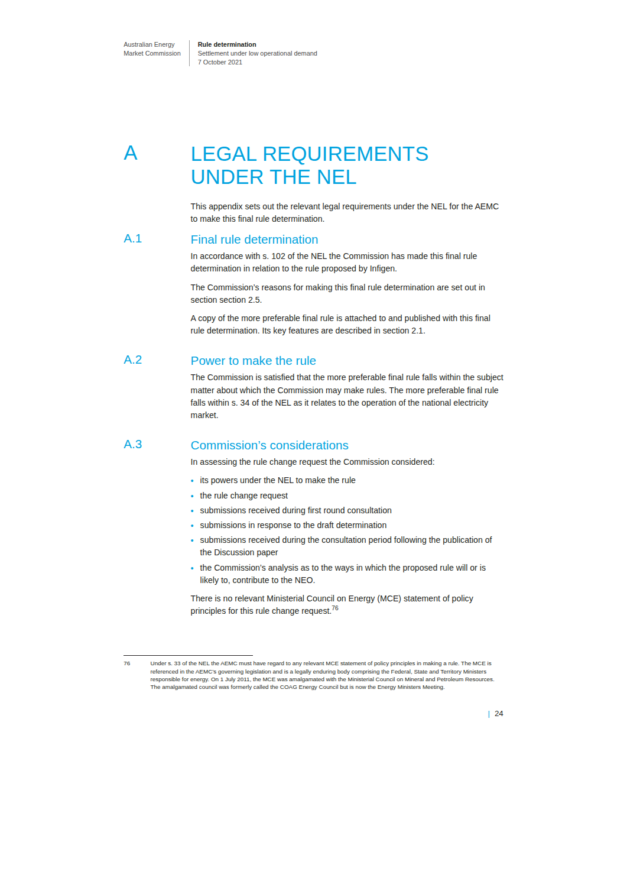Australian Energy
Market Commission
Rule determination
Settlement under low operational demand
7 October 2021
A
LEGAL REQUIREMENTS UNDER THE NEL
This appendix sets out the relevant legal requirements under the NEL for the AEMC to make this final rule determination.
A.1
Final rule determination
In accordance with s. 102 of the NEL the Commission has made this final rule determination in relation to the rule proposed by Infigen.
The Commission’s reasons for making this final rule determination are set out in section section 2.5.
A copy of the more preferable final rule is attached to and published with this final rule determination. Its key features are described in section 2.1.
A.2
Power to make the rule
The Commission is satisfied that the more preferable final rule falls within the subject matter about which the Commission may make rules. The more preferable final rule falls within s. 34 of the NEL as it relates to the operation of the national electricity market.
A.3
Commission’s considerations
In assessing the rule change request the Commission considered:
its powers under the NEL to make the rule
the rule change request
submissions received during first round consultation
submissions in response to the draft determination
submissions received during the consultation period following the publication of the Discussion paper
the Commission’s analysis as to the ways in which the proposed rule will or is likely to, contribute to the NEO.
There is no relevant Ministerial Council on Energy (MCE) statement of policy principles for this rule change request.76
76
Under s. 33 of the NEL the AEMC must have regard to any relevant MCE statement of policy principles in making a rule. The MCE is referenced in the AEMC’s governing legislation and is a legally enduring body comprising the Federal, State and Territory Ministers responsible for energy. On 1 July 2011, the MCE was amalgamated with the Ministerial Council on Mineral and Petroleum Resources. The amalgamated council was formerly called the COAG Energy Council but is now the Energy Ministers Meeting.
| 24